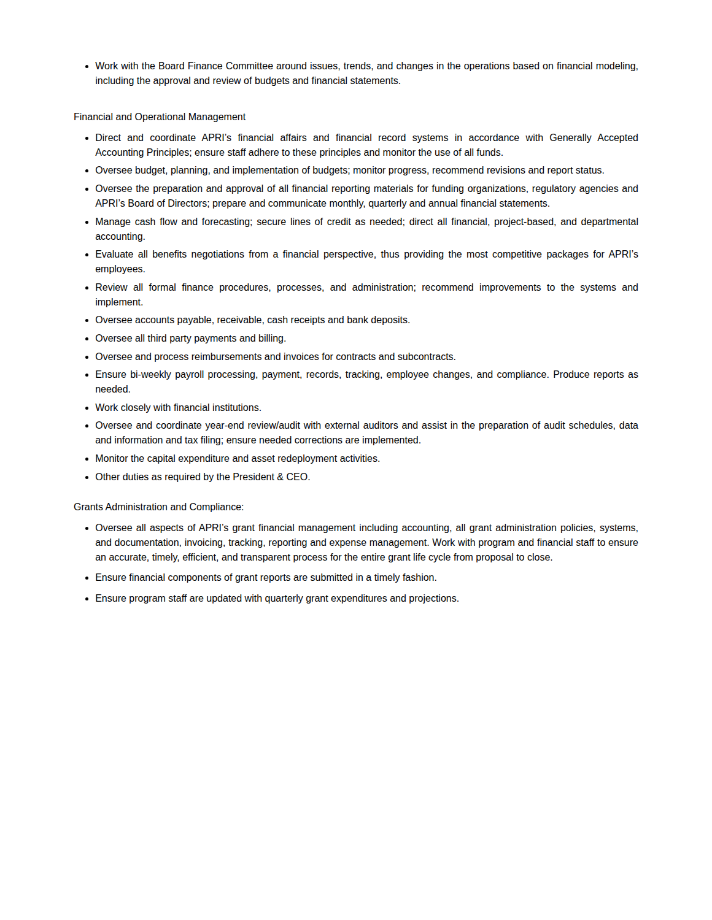Work with the Board Finance Committee around issues, trends, and changes in the operations based on financial modeling, including the approval and review of budgets and financial statements.
Financial and Operational Management
Direct and coordinate APRI’s financial affairs and financial record systems in accordance with Generally Accepted Accounting Principles; ensure staff adhere to these principles and monitor the use of all funds.
Oversee budget, planning, and implementation of budgets; monitor progress, recommend revisions and report status.
Oversee the preparation and approval of all financial reporting materials for funding organizations, regulatory agencies and APRI’s Board of Directors; prepare and communicate monthly, quarterly and annual financial statements.
Manage cash flow and forecasting; secure lines of credit as needed; direct all financial, project-based, and departmental accounting.
Evaluate all benefits negotiations from a financial perspective, thus providing the most competitive packages for APRI’s employees.
Review all formal finance procedures, processes, and administration; recommend improvements to the systems and implement.
Oversee accounts payable, receivable, cash receipts and bank deposits.
Oversee all third party payments and billing.
Oversee and process reimbursements and invoices for contracts and subcontracts.
Ensure bi-weekly payroll processing, payment, records, tracking, employee changes, and compliance. Produce reports as needed.
Work closely with financial institutions.
Oversee and coordinate year-end review/audit with external auditors and assist in the preparation of audit schedules, data and information and tax filing; ensure needed corrections are implemented.
Monitor the capital expenditure and asset redeployment activities.
Other duties as required by the President & CEO.
Grants Administration and Compliance:
Oversee all aspects of APRI’s grant financial management including accounting, all grant administration policies, systems, and documentation, invoicing, tracking, reporting and expense management. Work with program and financial staff to ensure an accurate, timely, efficient, and transparent process for the entire grant life cycle from proposal to close.
Ensure financial components of grant reports are submitted in a timely fashion.
Ensure program staff are updated with quarterly grant expenditures and projections.